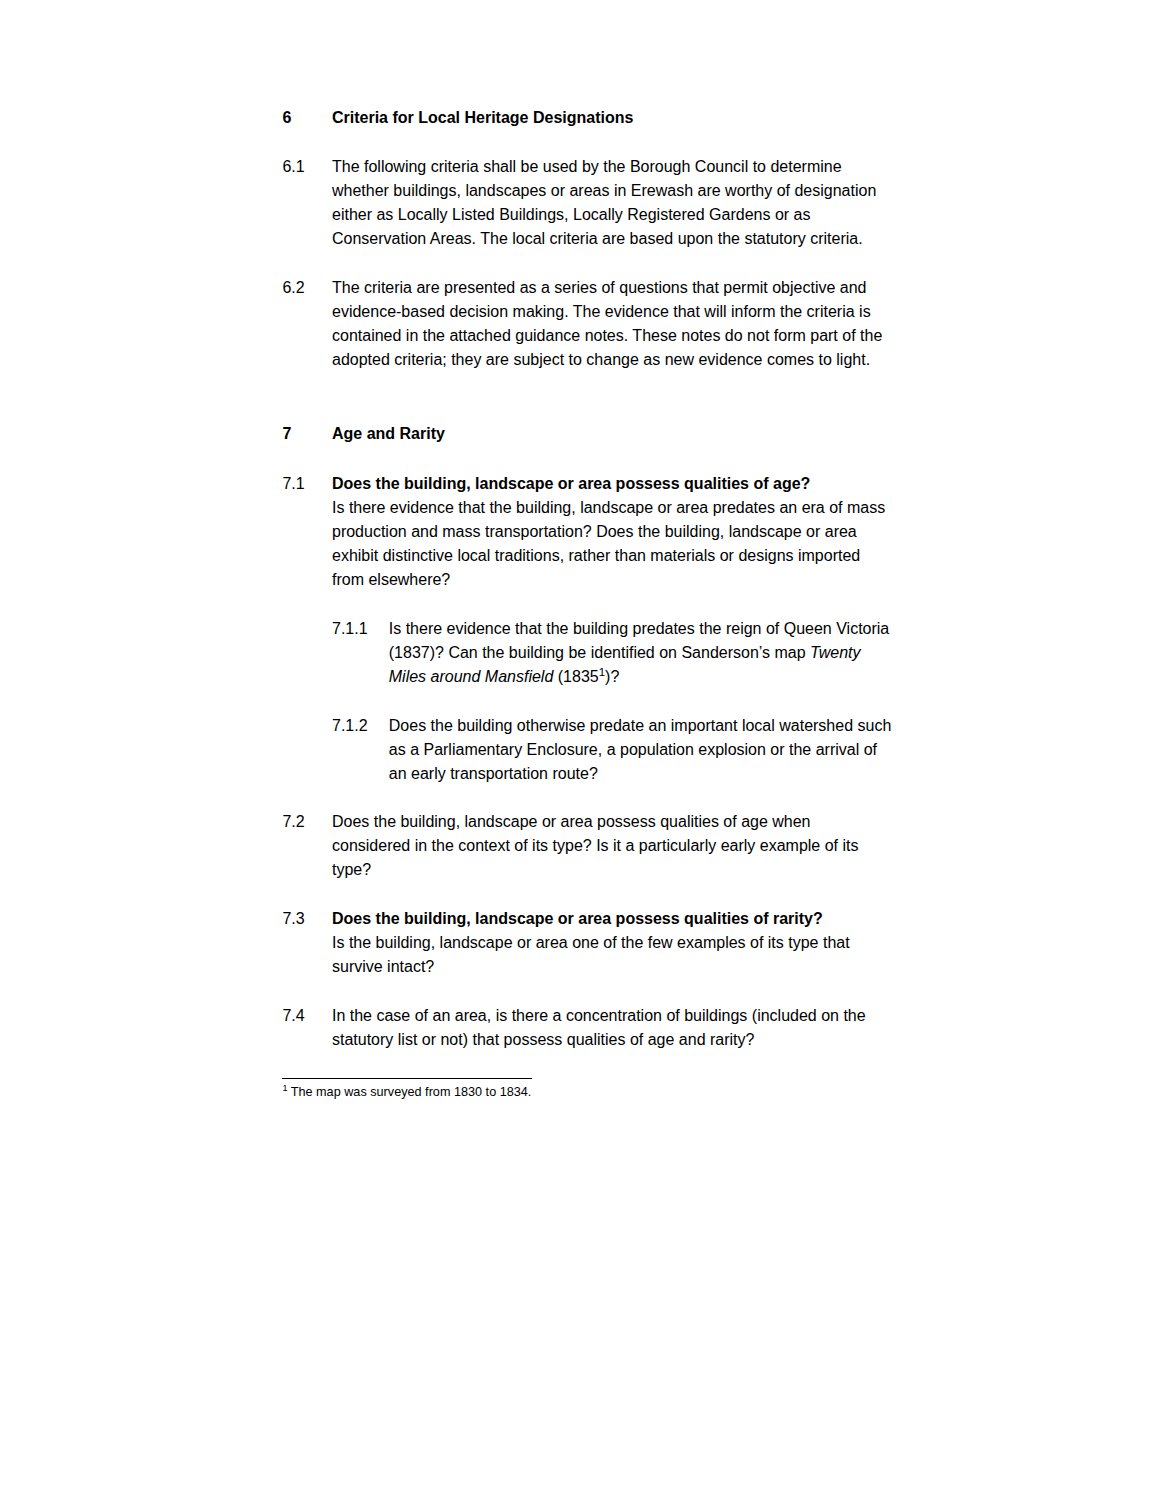6
Criteria for Local Heritage Designations
6.1
The following criteria shall be used by the Borough Council to determine whether buildings, landscapes or areas in Erewash are worthy of designation either as Locally Listed Buildings, Locally Registered Gardens or as Conservation Areas. The local criteria are based upon the statutory criteria.
6.2
The criteria are presented as a series of questions that permit objective and evidence-based decision making. The evidence that will inform the criteria is contained in the attached guidance notes. These notes do not form part of the adopted criteria; they are subject to change as new evidence comes to light.
7
Age and Rarity
7.1
Does the building, landscape or area possess qualities of age?
Is there evidence that the building, landscape or area predates an era of mass production and mass transportation? Does the building, landscape or area exhibit distinctive local traditions, rather than materials or designs imported from elsewhere?
7.1.1
Is there evidence that the building predates the reign of Queen Victoria (1837)? Can the building be identified on Sanderson’s map Twenty Miles around Mansfield (18351)?
7.1.2
Does the building otherwise predate an important local watershed such as a Parliamentary Enclosure, a population explosion or the arrival of an early transportation route?
7.2
Does the building, landscape or area possess qualities of age when considered in the context of its type? Is it a particularly early example of its type?
7.3
Does the building, landscape or area possess qualities of rarity?
Is the building, landscape or area one of the few examples of its type that survive intact?
7.4
In the case of an area, is there a concentration of buildings (included on the statutory list or not) that possess qualities of age and rarity?
1 The map was surveyed from 1830 to 1834.